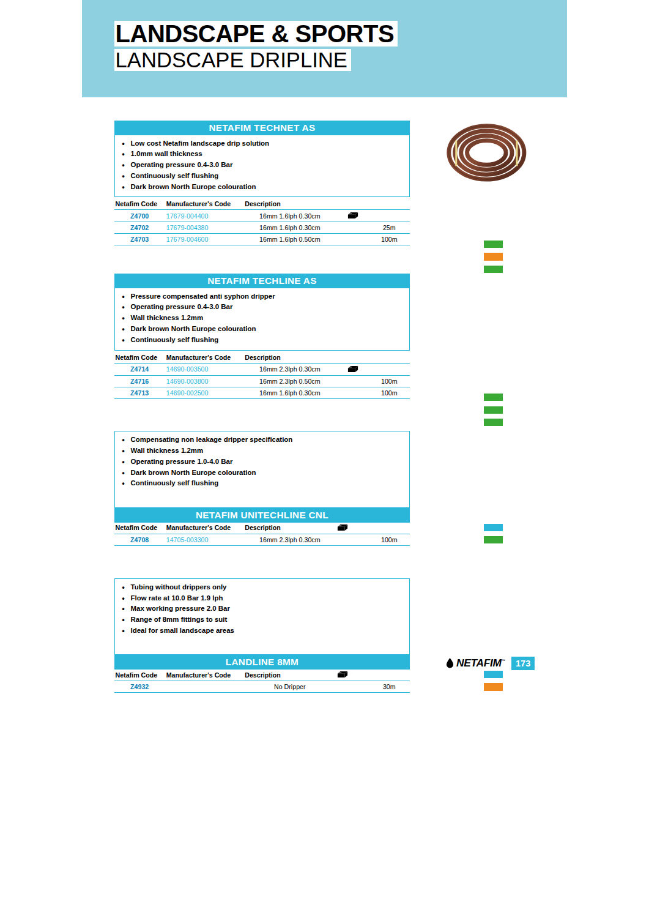LANDSCAPE & SPORTS
LANDSCAPE DRIPLINE
NETAFIM TECHNET AS
Low cost Netafim landscape drip solution
1.0mm wall thickness
Operating pressure 0.4-3.0 Bar
Continuously self flushing
Dark brown North Europe colouration
| Netafim Code | Manufacturer's Code | Description | | |
| --- | --- | --- | --- | --- |
| Z4700 | 17679-004400 | 16mm 1.6lph 0.30cm | | |
| Z4702 | 17679-004380 | 16mm 1.6lph 0.30cm | | 25m |
| Z4703 | 17679-004600 | 16mm 1.6lph 0.50cm | | 100m |
NETAFIM TECHLINE AS
Pressure compensated anti syphon dripper
Operating pressure 0.4-3.0 Bar
Wall thickness 1.2mm
Dark brown North Europe colouration
Continuously self flushing
| Netafim Code | Manufacturer's Code | Description | | |
| --- | --- | --- | --- | --- |
| Z4714 | 14690-003500 | 16mm 2.3lph 0.30cm | | |
| Z4716 | 14690-003800 | 16mm 2.3lph 0.50cm | | 100m |
| Z4713 | 14690-002500 | 16mm 1.6lph 0.30cm | | 100m |
Compensating non leakage dripper specification
Wall thickness 1.2mm
Operating pressure 1.0-4.0 Bar
Dark brown North Europe colouration
Continuously self flushing
NETAFIM UNITECHLINE CNL
| Netafim Code | Manufacturer's Code | Description | | |
| --- | --- | --- | --- | --- |
| Z4708 | 14705-003300 | 16mm 2.3lph 0.30cm | | 100m |
Tubing without drippers only
Flow rate at 10.0 Bar 1.9 lph
Max working pressure 2.0 Bar
Range of 8mm fittings to suit
Ideal for small landscape areas
LANDLINE 8MM
| Netafim Code | Manufacturer's Code | Description | | |
| --- | --- | --- | --- | --- |
| Z4932 | | No Dripper | | 30m |
NETAFIM™
173